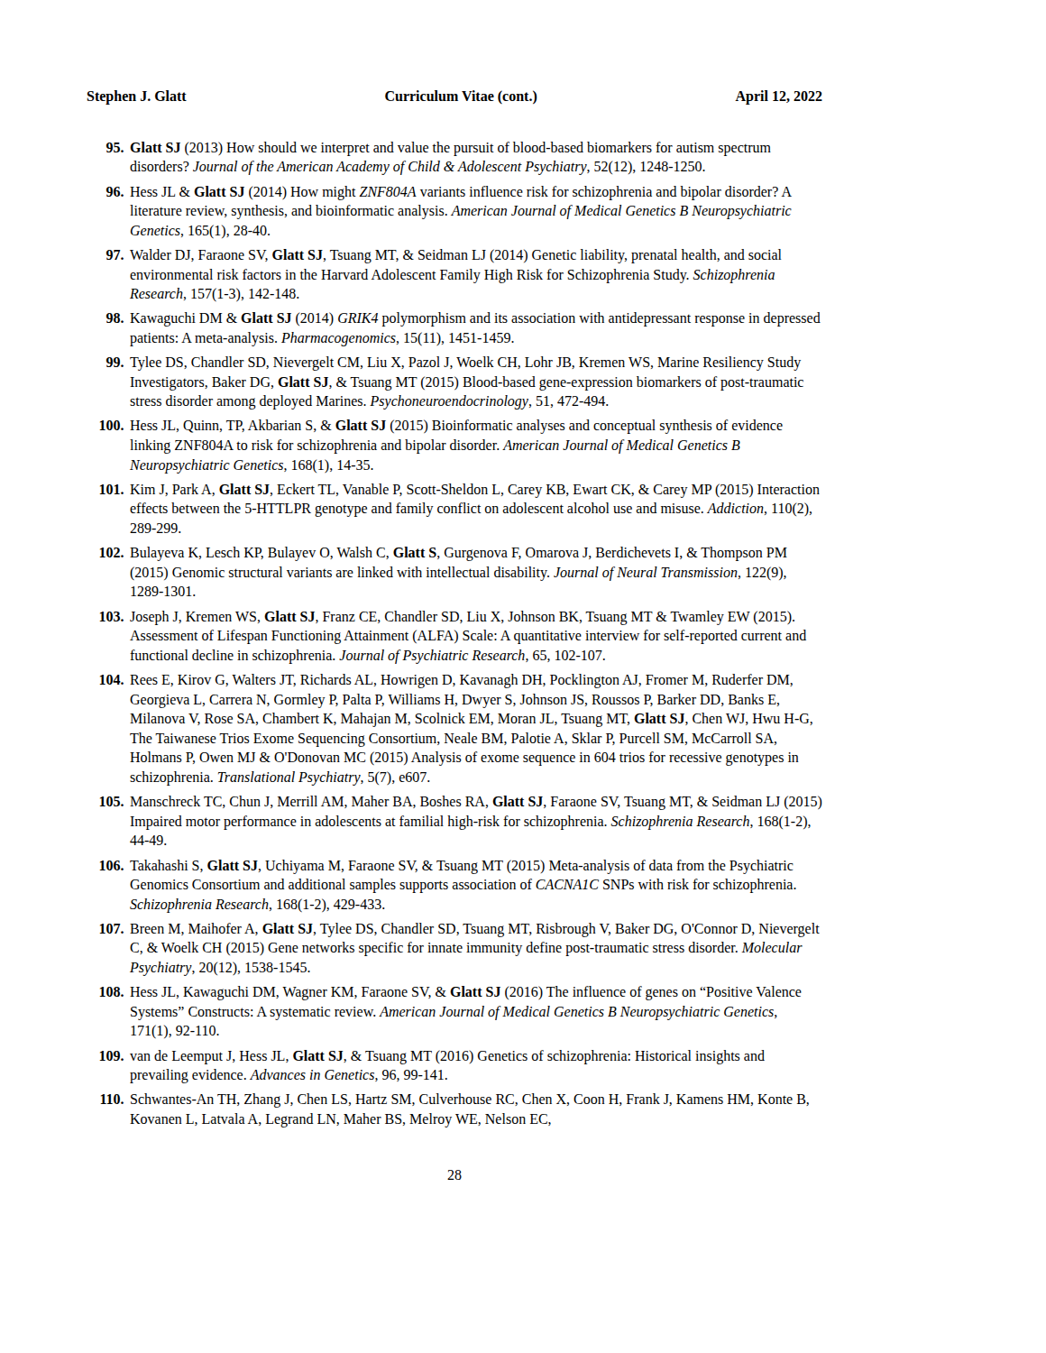Stephen J. Glatt Curriculum Vitae (cont.) April 12, 2022
95. Glatt SJ (2013) How should we interpret and value the pursuit of blood-based biomarkers for autism spectrum disorders? Journal of the American Academy of Child & Adolescent Psychiatry, 52(12), 1248-1250.
96. Hess JL & Glatt SJ (2014) How might ZNF804A variants influence risk for schizophrenia and bipolar disorder? A literature review, synthesis, and bioinformatic analysis. American Journal of Medical Genetics B Neuropsychiatric Genetics, 165(1), 28-40.
97. Walder DJ, Faraone SV, Glatt SJ, Tsuang MT, & Seidman LJ (2014) Genetic liability, prenatal health, and social environmental risk factors in the Harvard Adolescent Family High Risk for Schizophrenia Study. Schizophrenia Research, 157(1-3), 142-148.
98. Kawaguchi DM & Glatt SJ (2014) GRIK4 polymorphism and its association with antidepressant response in depressed patients: A meta-analysis. Pharmacogenomics, 15(11), 1451-1459.
99. Tylee DS, Chandler SD, Nievergelt CM, Liu X, Pazol J, Woelk CH, Lohr JB, Kremen WS, Marine Resiliency Study Investigators, Baker DG, Glatt SJ, & Tsuang MT (2015) Blood-based gene-expression biomarkers of post-traumatic stress disorder among deployed Marines. Psychoneuroendocrinology, 51, 472-494.
100. Hess JL, Quinn, TP, Akbarian S, & Glatt SJ (2015) Bioinformatic analyses and conceptual synthesis of evidence linking ZNF804A to risk for schizophrenia and bipolar disorder. American Journal of Medical Genetics B Neuropsychiatric Genetics, 168(1), 14-35.
101. Kim J, Park A, Glatt SJ, Eckert TL, Vanable P, Scott-Sheldon L, Carey KB, Ewart CK, & Carey MP (2015) Interaction effects between the 5-HTTLPR genotype and family conflict on adolescent alcohol use and misuse. Addiction, 110(2), 289-299.
102. Bulayeva K, Lesch KP, Bulayev O, Walsh C, Glatt S, Gurgenova F, Omarova J, Berdichevets I, & Thompson PM (2015) Genomic structural variants are linked with intellectual disability. Journal of Neural Transmission, 122(9), 1289-1301.
103. Joseph J, Kremen WS, Glatt SJ, Franz CE, Chandler SD, Liu X, Johnson BK, Tsuang MT & Twamley EW (2015). Assessment of Lifespan Functioning Attainment (ALFA) Scale: A quantitative interview for self-reported current and functional decline in schizophrenia. Journal of Psychiatric Research, 65, 102-107.
104. Rees E, Kirov G, Walters JT, Richards AL, Howrigen D, Kavanagh DH, Pocklington AJ, Fromer M, Ruderfer DM, Georgieva L, Carrera N, Gormley P, Palta P, Williams H, Dwyer S, Johnson JS, Roussos P, Barker DD, Banks E, Milanova V, Rose SA, Chambert K, Mahajan M, Scolnick EM, Moran JL, Tsuang MT, Glatt SJ, Chen WJ, Hwu H-G, The Taiwanese Trios Exome Sequencing Consortium, Neale BM, Palotie A, Sklar P, Purcell SM, McCarroll SA, Holmans P, Owen MJ & O'Donovan MC (2015) Analysis of exome sequence in 604 trios for recessive genotypes in schizophrenia. Translational Psychiatry, 5(7), e607.
105. Manschreck TC, Chun J, Merrill AM, Maher BA, Boshes RA, Glatt SJ, Faraone SV, Tsuang MT, & Seidman LJ (2015) Impaired motor performance in adolescents at familial high-risk for schizophrenia. Schizophrenia Research, 168(1-2), 44-49.
106. Takahashi S, Glatt SJ, Uchiyama M, Faraone SV, & Tsuang MT (2015) Meta-analysis of data from the Psychiatric Genomics Consortium and additional samples supports association of CACNA1C SNPs with risk for schizophrenia. Schizophrenia Research, 168(1-2), 429-433.
107. Breen M, Maihofer A, Glatt SJ, Tylee DS, Chandler SD, Tsuang MT, Risbrough V, Baker DG, O'Connor D, Nievergelt C, & Woelk CH (2015) Gene networks specific for innate immunity define post-traumatic stress disorder. Molecular Psychiatry, 20(12), 1538-1545.
108. Hess JL, Kawaguchi DM, Wagner KM, Faraone SV, & Glatt SJ (2016) The influence of genes on “Positive Valence Systems” Constructs: A systematic review. American Journal of Medical Genetics B Neuropsychiatric Genetics, 171(1), 92-110.
109. van de Leemput J, Hess JL, Glatt SJ, & Tsuang MT (2016) Genetics of schizophrenia: Historical insights and prevailing evidence. Advances in Genetics, 96, 99-141.
110. Schwantes-An TH, Zhang J, Chen LS, Hartz SM, Culverhouse RC, Chen X, Coon H, Frank J, Kamens HM, Konte B, Kovanen L, Latvala A, Legrand LN, Maher BS, Melroy WE, Nelson EC,
28